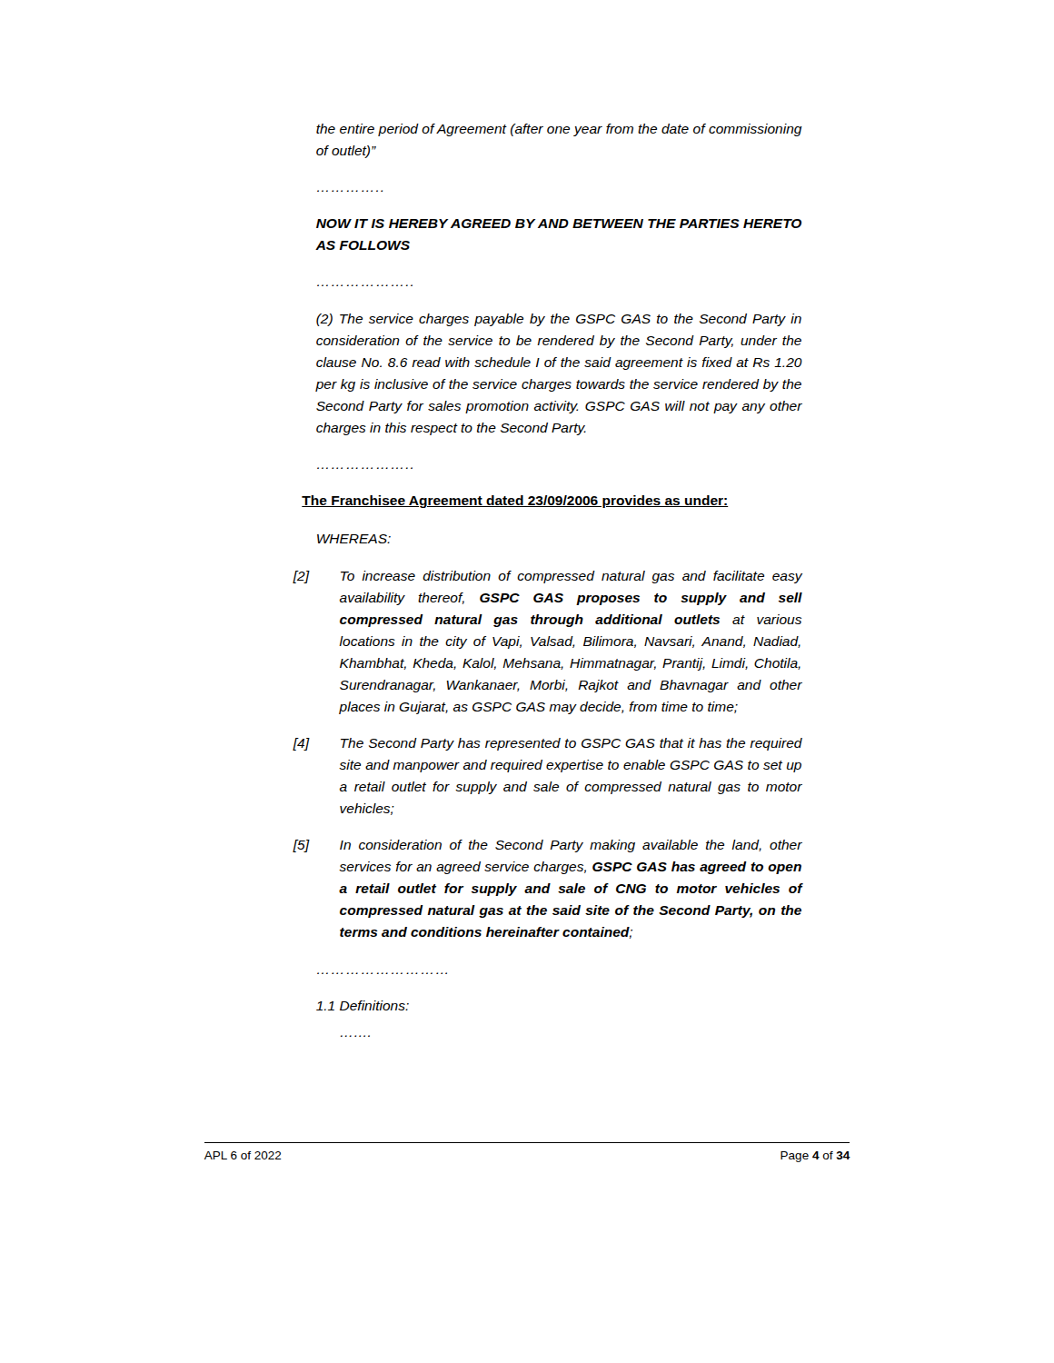the entire period of Agreement (after one year from the date of commissioning of outlet)”
…………..
NOW IT IS HEREBY AGREED BY AND BETWEEN THE PARTIES HERETO AS FOLLOWS
………………..
(2) The service charges payable by the GSPC GAS to the Second Party in consideration of the service to be rendered by the Second Party, under the clause No. 8.6 read with schedule I of the said agreement is fixed at Rs 1.20 per kg is inclusive of the service charges towards the service rendered by the Second Party for sales promotion activity. GSPC GAS will not pay any other charges in this respect to the Second Party.
………………..
The Franchisee Agreement dated 23/09/2006 provides as under:
WHEREAS:
[2]
To increase distribution of compressed natural gas and facilitate easy availability thereof, GSPC GAS proposes to supply and sell compressed natural gas through additional outlets at various locations in the city of Vapi, Valsad, Bilimora, Navsari, Anand, Nadiad, Khambhat, Kheda, Kalol, Mehsana, Himmatnagar, Prantij, Limdi, Chotila, Surendranagar, Wankanaer, Morbi, Rajkot and Bhavnagar and other places in Gujarat, as GSPC GAS may decide, from time to time;
[4]
The Second Party has represented to GSPC GAS that it has the required site and manpower and required expertise to enable GSPC GAS to set up a retail outlet for supply and sale of compressed natural gas to motor vehicles;
[5]
In consideration of the Second Party making available the land, other services for an agreed service charges, GSPC GAS has agreed to open a retail outlet for supply and sale of CNG to motor vehicles of compressed natural gas at the said site of the Second Party, on the terms and conditions hereinafter contained;
………………………
1.1 Definitions:
…….
APL 6 of 2022
Page 4 of 34